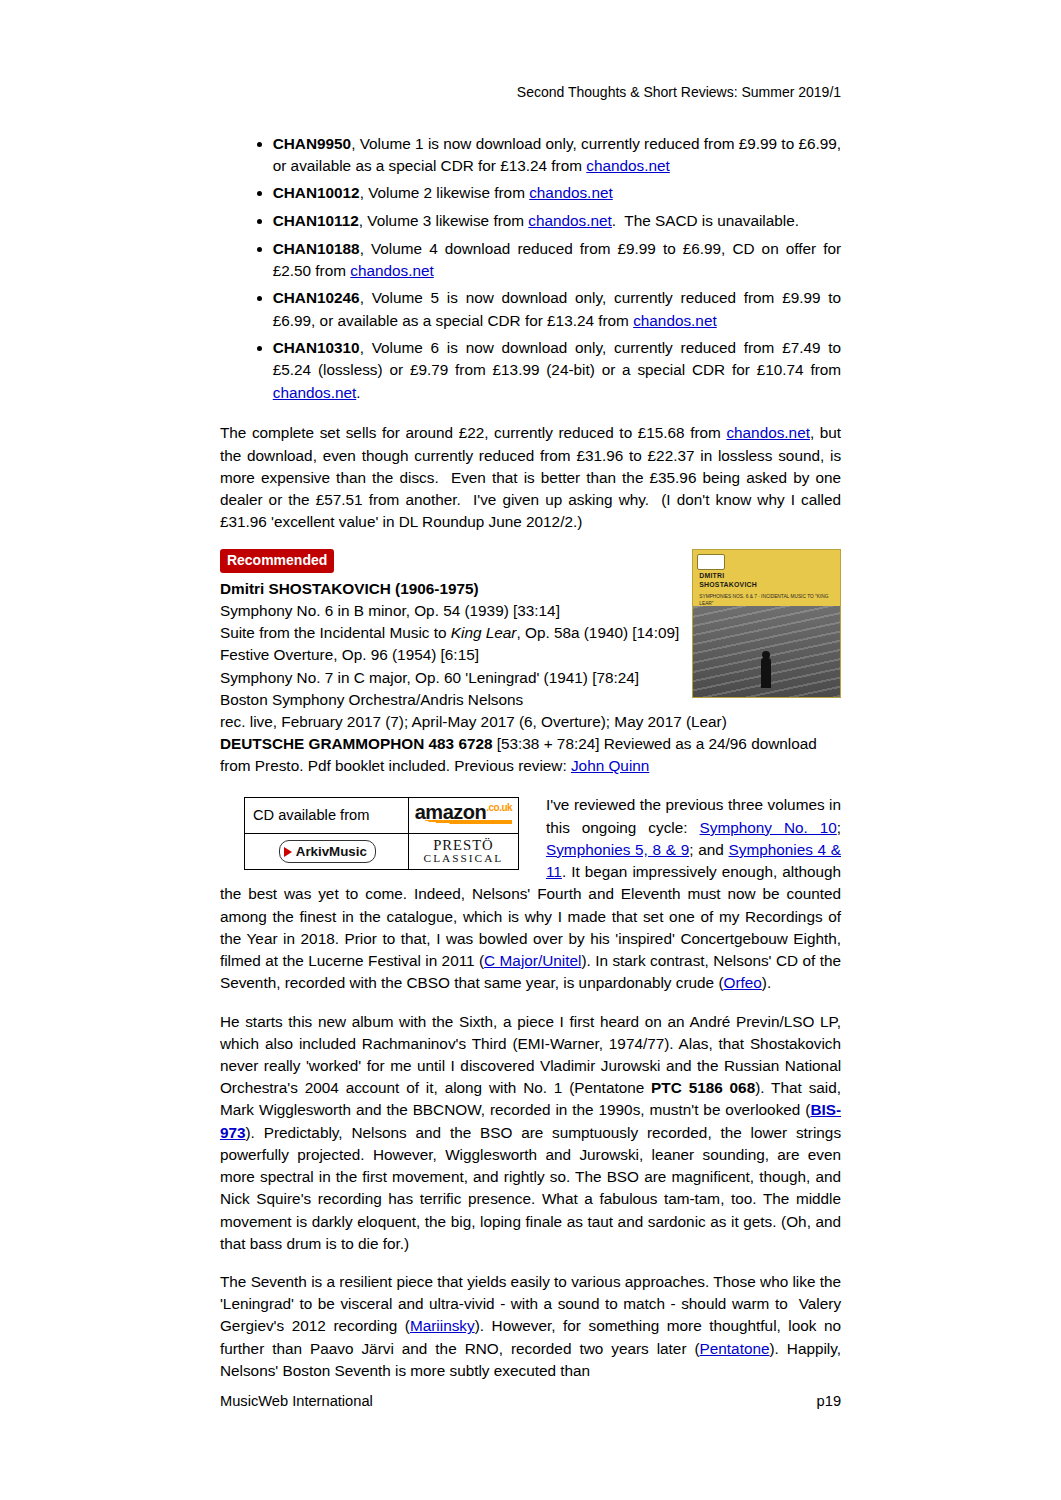Second Thoughts & Short Reviews: Summer 2019/1
CHAN9950, Volume 1 is now download only, currently reduced from £9.99 to £6.99, or available as a special CDR for £13.24 from chandos.net
CHAN10012, Volume 2 likewise from chandos.net
CHAN10112, Volume 3 likewise from chandos.net. The SACD is unavailable.
CHAN10188, Volume 4 download reduced from £9.99 to £6.99, CD on offer for £2.50 from chandos.net
CHAN10246, Volume 5 is now download only, currently reduced from £9.99 to £6.99, or available as a special CDR for £13.24 from chandos.net
CHAN10310, Volume 6 is now download only, currently reduced from £7.49 to £5.24 (lossless) or £9.79 from £13.99 (24-bit) or a special CDR for £10.74 from chandos.net.
The complete set sells for around £22, currently reduced to £15.68 from chandos.net, but the download, even though currently reduced from £31.96 to £22.37 in lossless sound, is more expensive than the discs. Even that is better than the £35.96 being asked by one dealer or the £57.51 from another. I've given up asking why. (I don't know why I called £31.96 'excellent value' in DL Roundup June 2012/2.)
DMITRI
SHOSTAKOVICH
SYMPHONIES NOS. 6 & 7 · INCIDENTAL MUSIC TO "KING LEAR"
BOSTON SYMPHONY ORCHESTRA · ANDRIS NELSONS
Recommended
Dmitri SHOSTAKOVICH (1906-1975)
Symphony No. 6 in B minor, Op. 54 (1939) [33:14]
Suite from the Incidental Music to King Lear, Op. 58a (1940) [14:09]
Festive Overture, Op. 96 (1954) [6:15]
Symphony No. 7 in C major, Op. 60 'Leningrad' (1941) [78:24]
Boston Symphony Orchestra/Andris Nelsons
rec. live, February 2017 (7); April-May 2017 (6, Overture); May 2017 (Lear)
DEUTSCHE GRAMMOPHON 483 6728 [53:38 + 78:24] Reviewed as a 24/96 download from Presto. Pdf booklet included. Previous review: John Quinn
| CD available from | amazon .co.uk |
| ArkivMusic | PRESTÖ CLASSICAL |
I've reviewed the previous three volumes in this ongoing cycle: Symphony No. 10; Symphonies 5, 8 & 9; and Symphonies 4 & 11. It began impressively enough, although the best was yet to come. Indeed, Nelsons' Fourth and Eleventh must now be counted among the finest in the catalogue, which is why I made that set one of my Recordings of the Year in 2018. Prior to that, I was bowled over by his 'inspired' Concertgebouw Eighth, filmed at the Lucerne Festival in 2011 (C Major/Unitel). In stark contrast, Nelsons' CD of the Seventh, recorded with the CBSO that same year, is unpardonably crude (Orfeo).
He starts this new album with the Sixth, a piece I first heard on an André Previn/LSO LP, which also included Rachmaninov's Third (EMI-Warner, 1974/77). Alas, that Shostakovich never really 'worked' for me until I discovered Vladimir Jurowski and the Russian National Orchestra's 2004 account of it, along with No. 1 (Pentatone PTC 5186 068). That said, Mark Wigglesworth and the BBCNOW, recorded in the 1990s, mustn't be overlooked (BIS-973). Predictably, Nelsons and the BSO are sumptuously recorded, the lower strings powerfully projected. However, Wigglesworth and Jurowski, leaner sounding, are even more spectral in the first movement, and rightly so. The BSO are magnificent, though, and Nick Squire's recording has terrific presence. What a fabulous tam-tam, too. The middle movement is darkly eloquent, the big, loping finale as taut and sardonic as it gets. (Oh, and that bass drum is to die for.)
The Seventh is a resilient piece that yields easily to various approaches. Those who like the 'Leningrad' to be visceral and ultra-vivid - with a sound to match - should warm to Valery Gergiev's 2012 recording (Mariinsky). However, for something more thoughtful, look no further than Paavo Järvi and the RNO, recorded two years later (Pentatone). Happily, Nelsons' Boston Seventh is more subtly executed than
MusicWeb International p19